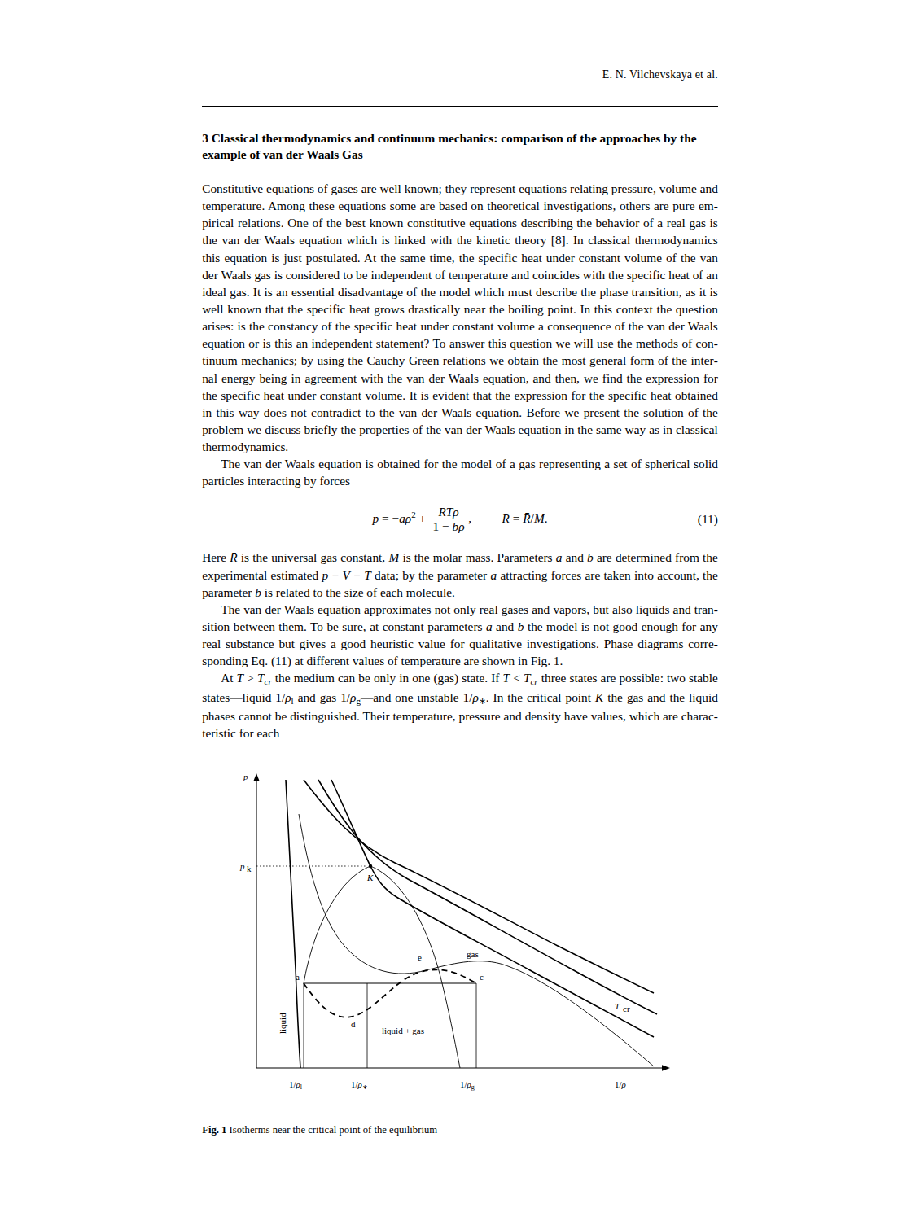E. N. Vilchevskaya et al.
3 Classical thermodynamics and continuum mechanics: comparison of the approaches by the example of van der Waals Gas
Constitutive equations of gases are well known; they represent equations relating pressure, volume and temperature. Among these equations some are based on theoretical investigations, others are pure empirical relations. One of the best known constitutive equations describing the behavior of a real gas is the van der Waals equation which is linked with the kinetic theory [8]. In classical thermodynamics this equation is just postulated. At the same time, the specific heat under constant volume of the van der Waals gas is considered to be independent of temperature and coincides with the specific heat of an ideal gas. It is an essential disadvantage of the model which must describe the phase transition, as it is well known that the specific heat grows drastically near the boiling point. In this context the question arises: is the constancy of the specific heat under constant volume a consequence of the van der Waals equation or is this an independent statement? To answer this question we will use the methods of continuum mechanics; by using the Cauchy Green relations we obtain the most general form of the internal energy being in agreement with the van der Waals equation, and then, we find the expression for the specific heat under constant volume. It is evident that the expression for the specific heat obtained in this way does not contradict to the van der Waals equation. Before we present the solution of the problem we discuss briefly the properties of the van der Waals equation in the same way as in classical thermodynamics.
The van der Waals equation is obtained for the model of a gas representing a set of spherical solid particles interacting by forces
p = −aρ 2 + RTρ 1 − bρ, R = R̄/M. (11)
Here R̄ is the universal gas constant, M is the molar mass. Parameters a and b are determined from the experimental estimated p − V − T data; by the parameter a attracting forces are taken into account, the parameter b is related to the size of each molecule.
The van der Waals equation approximates not only real gases and vapors, but also liquids and transition between them. To be sure, at constant parameters a and b the model is not good enough for any real substance but gives a good heuristic value for qualitative investigations. Phase diagrams corresponding Eq. (11) at different values of temperature are shown in Fig. 1.
At T > Tcr the medium can be only in one (gas) state. If T < Tcr three states are possible: two stable states—liquid 1/ρl and gas 1/ρg—and one unstable 1/ρ∗. In the critical point K the gas and the liquid phases cannot be distinguished. Their temperature, pressure and density have values, which are characteristic for each
p p k K a c e d gas liquid + gas liquid T cr 1/ρl 1/ρ∗ 1/ρg 1/ρ
Fig. 1 Isotherms near the critical point of the equilibrium